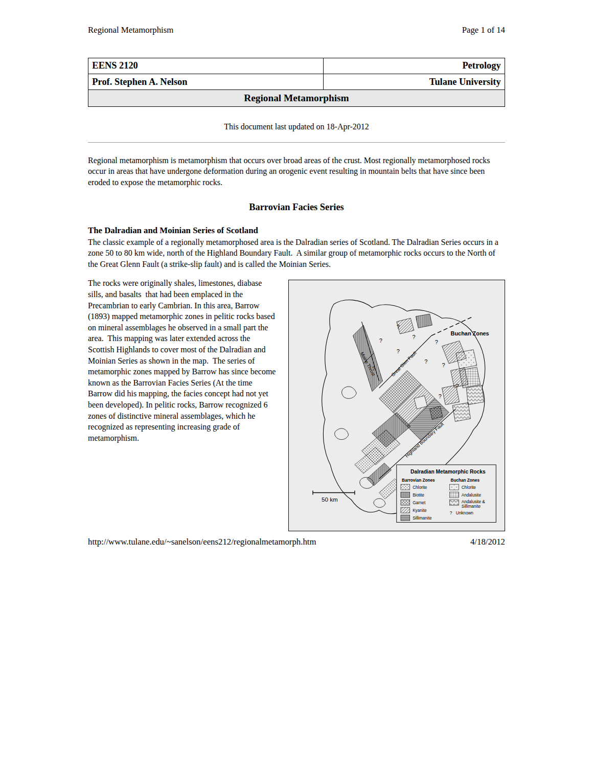Regional Metamorphism Page 1 of 14
| EENS 2120 | Petrology |
| Prof. Stephen A. Nelson | Tulane University |
| Regional Metamorphism |
This document last updated on 18-Apr-2012
Regional metamorphism is metamorphism that occurs over broad areas of the crust. Most regionally metamorphosed rocks occur in areas that have undergone deformation during an orogenic event resulting in mountain belts that have since been eroded to expose the metamorphic rocks.
Barrovian Facies Series
The Dalradian and Moinian Series of Scotland
The classic example of a regionally metamorphosed area is the Dalradian series of Scotland. The Dalradian Series occurs in a zone 50 to 80 km wide, north of the Highland Boundary Fault. A similar group of metamorphic rocks occurs to the North of the Great Glenn Fault (a strike-slip fault) and is called the Moinian Series.
Moine Thrust Great Glen Fault Highland Boundary Fault Buchan Zones ? ? ? ? ? ? ? ? ? ? 50 km Dalradian Metamorphic Rocks Barrovian Zones Buchan Zones Chlorite Chlorite Biotite Andalusite Garnet Andalusite & Sillimanite Kyanite Sillimanite ? Unknown
The rocks were originally shales, limestones, diabase sills, and basalts that had been emplaced in the Precambrian to early Cambrian. In this area, Barrow (1893) mapped metamorphic zones in pelitic rocks based on mineral assemblages he observed in a small part the area. This mapping was later extended across the Scottish Highlands to cover most of the Dalradian and Moinian Series as shown in the map. The series of metamorphic zones mapped by Barrow has since become known as the Barrovian Facies Series (At the time Barrow did his mapping, the facies concept had not yet been developed). In pelitic rocks, Barrow recognized 6 zones of distinctive mineral assemblages, which he recognized as representing increasing grade of metamorphism.
http://www.tulane.edu/~sanelson/eens212/regionalmetamorph.htm 4/18/2012